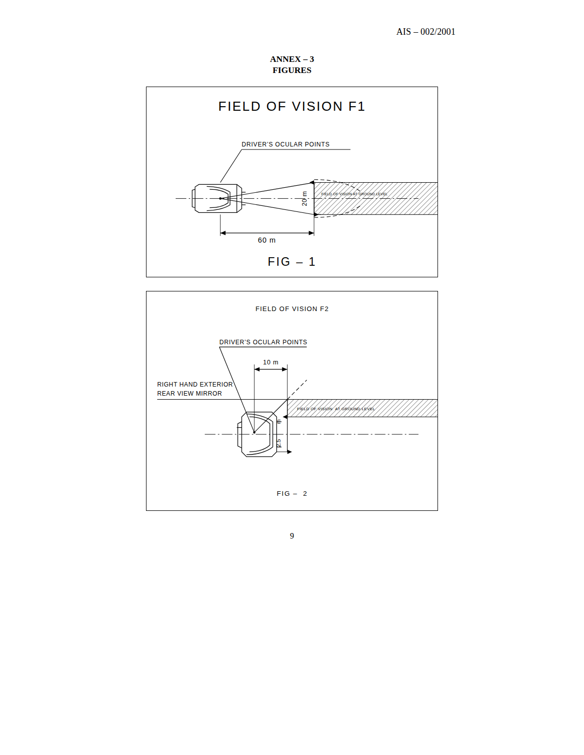AIS – 002/2001
ANNEX – 3 FIGURES
FIELD OF VISION F1 DRIVER’S OCULAR POINTS 20 m 60 m FIELD OF VISION AT GROUND LEVEL FIG – 1
FIELD OF VISION F2 DRIVER’S OCULAR POINTS RIGHT HAND EXTERIOR REAR VIEW MIRROR 10 m FIELD OF VISION AT GROUND LEVEL m 2.5 FIG – 2
9